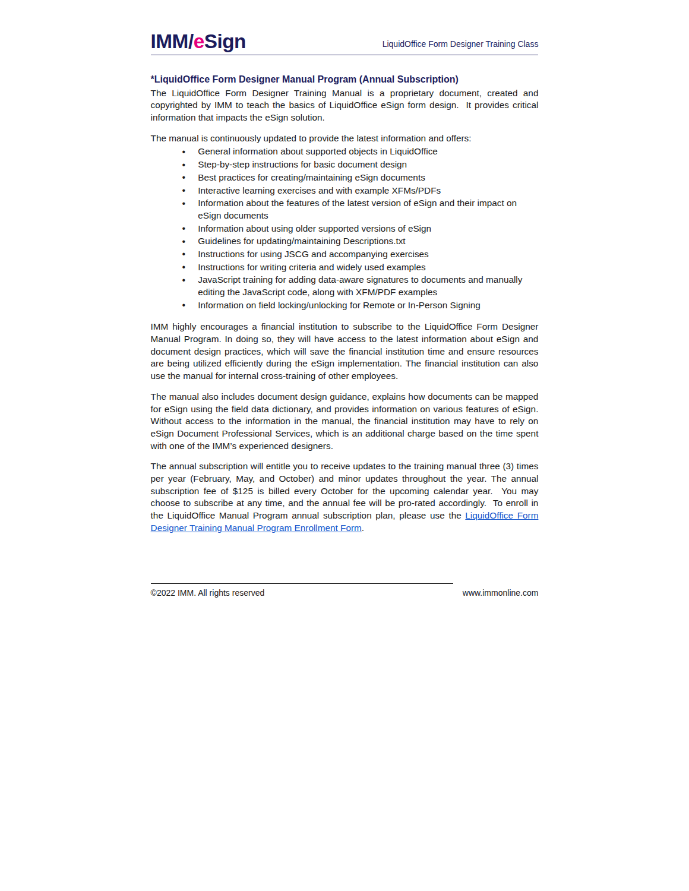IMM/eSign
LiquidOffice Form Designer Training Class
*LiquidOffice Form Designer Manual Program (Annual Subscription)
The LiquidOffice Form Designer Training Manual is a proprietary document, created and copyrighted by IMM to teach the basics of LiquidOffice eSign form design. It provides critical information that impacts the eSign solution.
The manual is continuously updated to provide the latest information and offers:
General information about supported objects in LiquidOffice
Step-by-step instructions for basic document design
Best practices for creating/maintaining eSign documents
Interactive learning exercises and with example XFMs/PDFs
Information about the features of the latest version of eSign and their impact on eSign documents
Information about using older supported versions of eSign
Guidelines for updating/maintaining Descriptions.txt
Instructions for using JSCG and accompanying exercises
Instructions for writing criteria and widely used examples
JavaScript training for adding data-aware signatures to documents and manually editing the JavaScript code, along with XFM/PDF examples
Information on field locking/unlocking for Remote or In-Person Signing
IMM highly encourages a financial institution to subscribe to the LiquidOffice Form Designer Manual Program. In doing so, they will have access to the latest information about eSign and document design practices, which will save the financial institution time and ensure resources are being utilized efficiently during the eSign implementation. The financial institution can also use the manual for internal cross-training of other employees.
The manual also includes document design guidance, explains how documents can be mapped for eSign using the field data dictionary, and provides information on various features of eSign. Without access to the information in the manual, the financial institution may have to rely on eSign Document Professional Services, which is an additional charge based on the time spent with one of the IMM’s experienced designers.
The annual subscription will entitle you to receive updates to the training manual three (3) times per year (February, May, and October) and minor updates throughout the year. The annual subscription fee of $125 is billed every October for the upcoming calendar year. You may choose to subscribe at any time, and the annual fee will be pro-rated accordingly. To enroll in the LiquidOffice Manual Program annual subscription plan, please use the LiquidOffice Form Designer Training Manual Program Enrollment Form.
©2022 IMM. All rights reserved
www.immonline.com